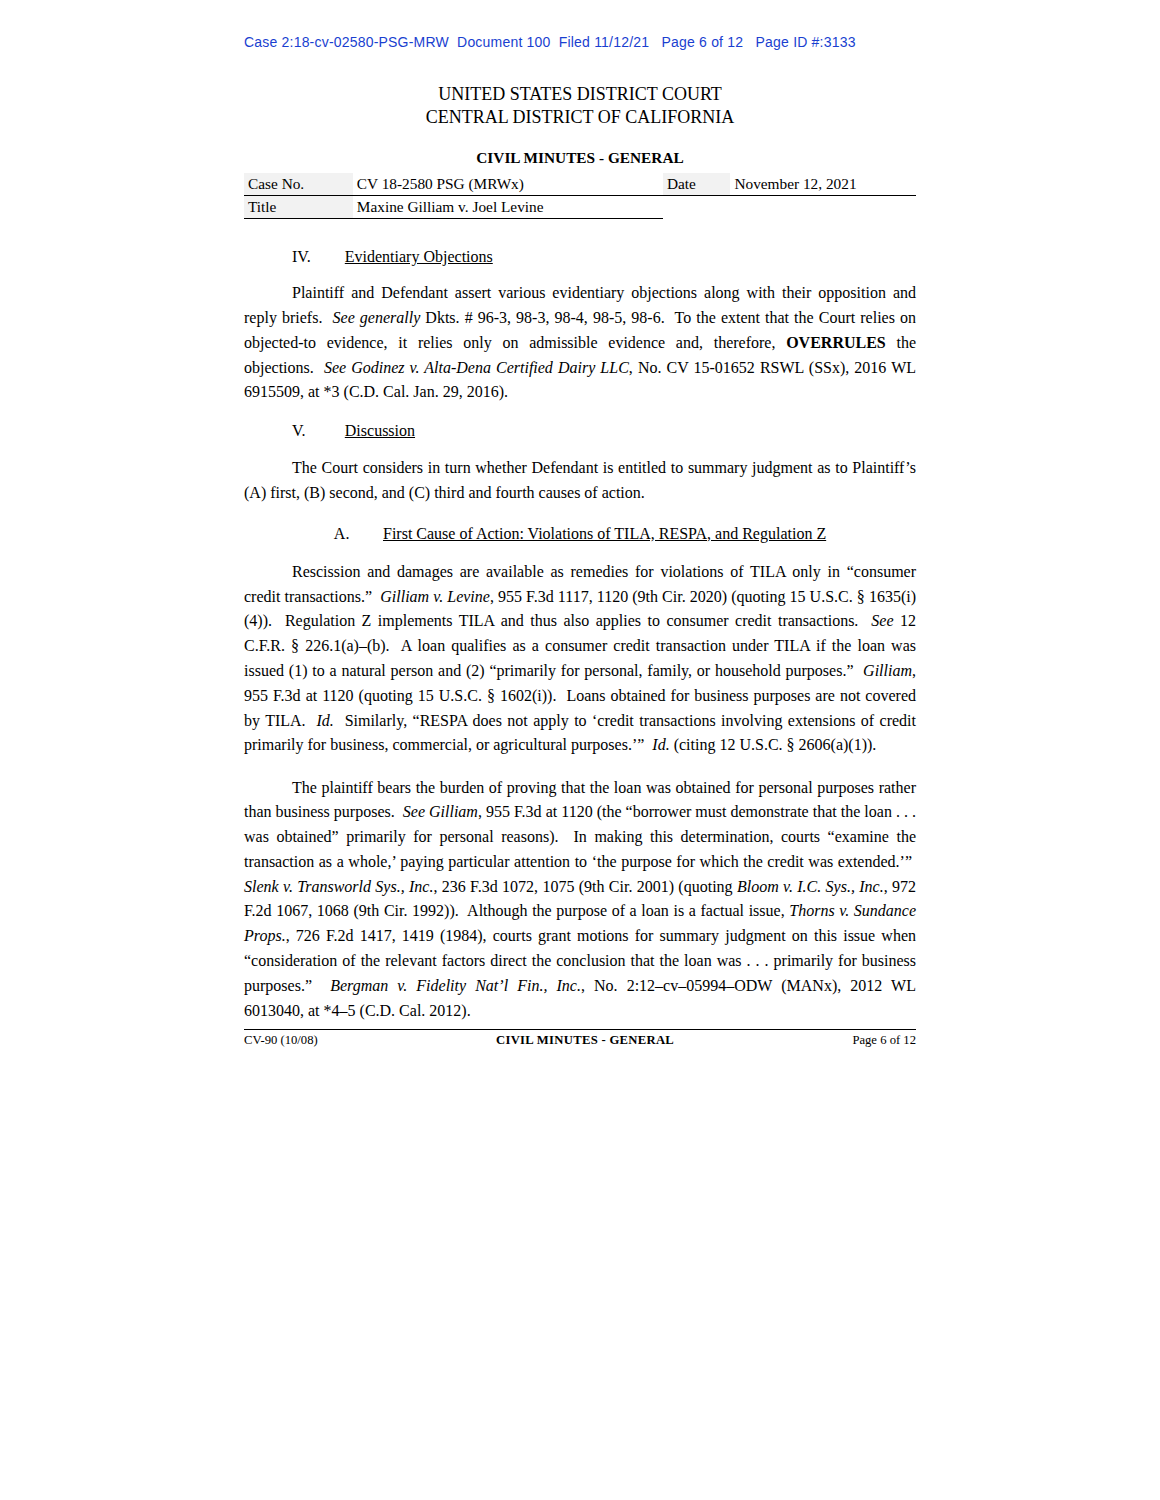Case 2:18-cv-02580-PSG-MRW Document 100 Filed 11/12/21 Page 6 of 12 Page ID #:3133
UNITED STATES DISTRICT COURT
CENTRAL DISTRICT OF CALIFORNIA
CIVIL MINUTES - GENERAL
| Case No. | CV 18-2580 PSG (MRWx) | Date | November 12, 2021 |
| Title | Maxine Gilliam v. Joel Levine | | |
IV. Evidentiary Objections
Plaintiff and Defendant assert various evidentiary objections along with their opposition and reply briefs. See generally Dkts. # 96-3, 98-3, 98-4, 98-5, 98-6. To the extent that the Court relies on objected-to evidence, it relies only on admissible evidence and, therefore, OVERRULES the objections. See Godinez v. Alta-Dena Certified Dairy LLC, No. CV 15-01652 RSWL (SSx), 2016 WL 6915509, at *3 (C.D. Cal. Jan. 29, 2016).
V. Discussion
The Court considers in turn whether Defendant is entitled to summary judgment as to Plaintiff’s (A) first, (B) second, and (C) third and fourth causes of action.
A. First Cause of Action: Violations of TILA, RESPA, and Regulation Z
Rescission and damages are available as remedies for violations of TILA only in “consumer credit transactions.” Gilliam v. Levine, 955 F.3d 1117, 1120 (9th Cir. 2020) (quoting 15 U.S.C. § 1635(i)(4)). Regulation Z implements TILA and thus also applies to consumer credit transactions. See 12 C.F.R. § 226.1(a)–(b). A loan qualifies as a consumer credit transaction under TILA if the loan was issued (1) to a natural person and (2) “primarily for personal, family, or household purposes.” Gilliam, 955 F.3d at 1120 (quoting 15 U.S.C. § 1602(i)). Loans obtained for business purposes are not covered by TILA. Id. Similarly, “RESPA does not apply to ‘credit transactions involving extensions of credit primarily for business, commercial, or agricultural purposes.’” Id. (citing 12 U.S.C. § 2606(a)(1)).
The plaintiff bears the burden of proving that the loan was obtained for personal purposes rather than business purposes. See Gilliam, 955 F.3d at 1120 (the “borrower must demonstrate that the loan . . . was obtained” primarily for personal reasons). In making this determination, courts “examine the transaction as a whole,’ paying particular attention to ‘the purpose for which the credit was extended.’” Slenk v. Transworld Sys., Inc., 236 F.3d 1072, 1075 (9th Cir. 2001) (quoting Bloom v. I.C. Sys., Inc., 972 F.2d 1067, 1068 (9th Cir. 1992)). Although the purpose of a loan is a factual issue, Thorns v. Sundance Props., 726 F.2d 1417, 1419 (1984), courts grant motions for summary judgment on this issue when “consideration of the relevant factors direct the conclusion that the loan was . . . primarily for business purposes.” Bergman v. Fidelity Nat’l Fin., Inc., No. 2:12–cv–05994–ODW (MANx), 2012 WL 6013040, at *4–5 (C.D. Cal. 2012).
CV-90 (10/08) CIVIL MINUTES - GENERAL Page 6 of 12